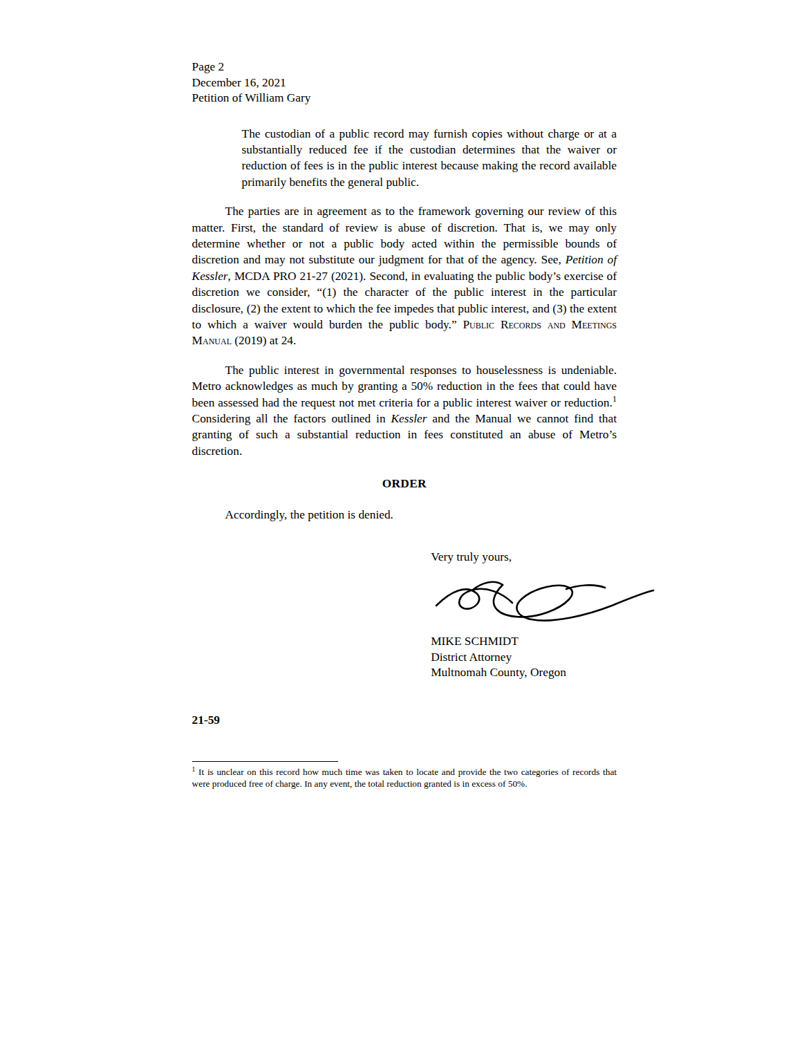Page 2
December 16, 2021
Petition of William Gary
The custodian of a public record may furnish copies without charge or at a substantially reduced fee if the custodian determines that the waiver or reduction of fees is in the public interest because making the record available primarily benefits the general public.
The parties are in agreement as to the framework governing our review of this matter. First, the standard of review is abuse of discretion. That is, we may only determine whether or not a public body acted within the permissible bounds of discretion and may not substitute our judgment for that of the agency. See, Petition of Kessler, MCDA PRO 21-27 (2021). Second, in evaluating the public body’s exercise of discretion we consider, “(1) the character of the public interest in the particular disclosure, (2) the extent to which the fee impedes that public interest, and (3) the extent to which a waiver would burden the public body.” Public Records and Meetings Manual (2019) at 24.
The public interest in governmental responses to houselessness is undeniable. Metro acknowledges as much by granting a 50% reduction in the fees that could have been assessed had the request not met criteria for a public interest waiver or reduction.1 Considering all the factors outlined in Kessler and the Manual we cannot find that granting of such a substantial reduction in fees constituted an abuse of Metro’s discretion.
ORDER
Accordingly, the petition is denied.
Very truly yours,
MIKE SCHMIDT
District Attorney
Multnomah County, Oregon
21-59
1 It is unclear on this record how much time was taken to locate and provide the two categories of records that were produced free of charge. In any event, the total reduction granted is in excess of 50%.